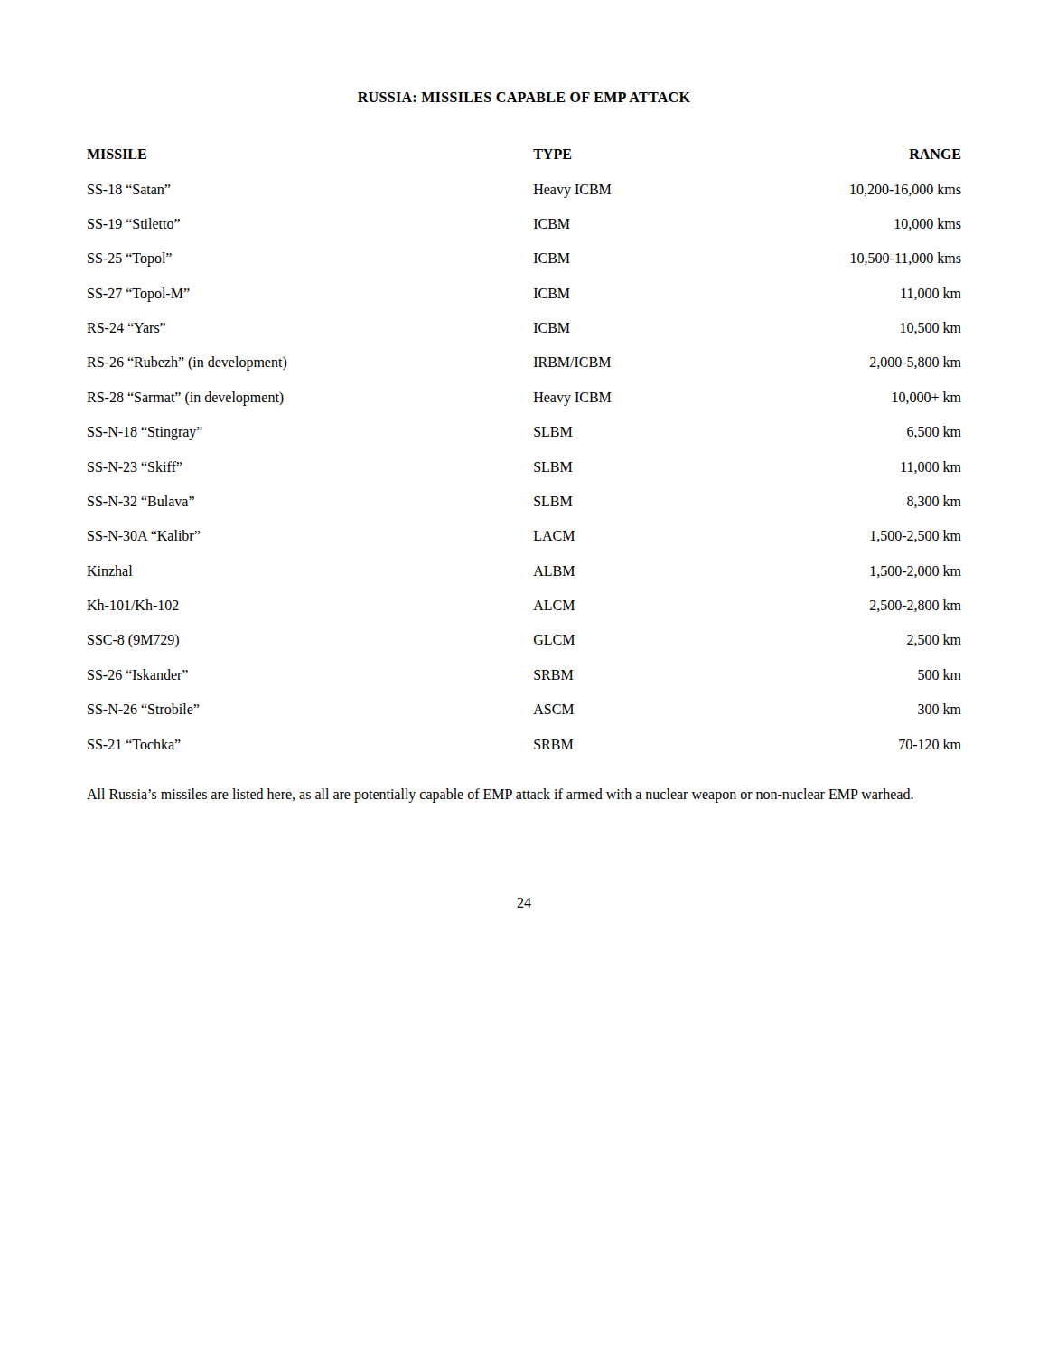RUSSIA: MISSILES CAPABLE OF EMP ATTACK
| MISSILE | TYPE | RANGE |
| --- | --- | --- |
| SS-18 “Satan” | Heavy ICBM | 10,200-16,000 kms |
| SS-19 “Stiletto” | ICBM | 10,000 kms |
| SS-25 “Topol” | ICBM | 10,500-11,000 kms |
| SS-27 “Topol-M” | ICBM | 11,000 km |
| RS-24 “Yars” | ICBM | 10,500 km |
| RS-26 “Rubezh” (in development) | IRBM/ICBM | 2,000-5,800 km |
| RS-28 “Sarmat” (in development) | Heavy ICBM | 10,000+ km |
| SS-N-18 “Stingray” | SLBM | 6,500 km |
| SS-N-23 “Skiff” | SLBM | 11,000 km |
| SS-N-32 “Bulava” | SLBM | 8,300 km |
| SS-N-30A “Kalibr” | LACM | 1,500-2,500 km |
| Kinzhal | ALBM | 1,500-2,000 km |
| Kh-101/Kh-102 | ALCM | 2,500-2,800 km |
| SSC-8 (9M729) | GLCM | 2,500 km |
| SS-26 “Iskander” | SRBM | 500 km |
| SS-N-26 “Strobile” | ASCM | 300 km |
| SS-21 “Tochka” | SRBM | 70-120 km |
All Russia’s missiles are listed here, as all are potentially capable of EMP attack if armed with a nuclear weapon or non-nuclear EMP warhead.
24